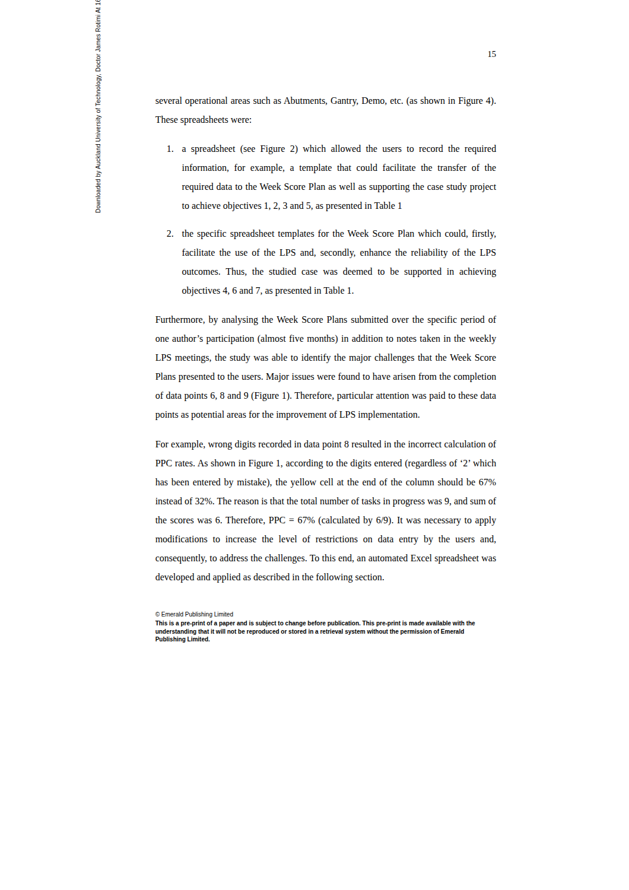Downloaded by Auckland University of Technology, Doctor James Rotimi At 16:27 05 June 2017 (PT)
15
several operational areas such as Abutments, Gantry, Demo, etc. (as shown in Figure 4). These spreadsheets were:
a spreadsheet (see Figure 2) which allowed the users to record the required information, for example, a template that could facilitate the transfer of the required data to the Week Score Plan as well as supporting the case study project to achieve objectives 1, 2, 3 and 5, as presented in Table 1
the specific spreadsheet templates for the Week Score Plan which could, firstly, facilitate the use of the LPS and, secondly, enhance the reliability of the LPS outcomes. Thus, the studied case was deemed to be supported in achieving objectives 4, 6 and 7, as presented in Table 1.
Furthermore, by analysing the Week Score Plans submitted over the specific period of one author’s participation (almost five months) in addition to notes taken in the weekly LPS meetings, the study was able to identify the major challenges that the Week Score Plans presented to the users. Major issues were found to have arisen from the completion of data points 6, 8 and 9 (Figure 1). Therefore, particular attention was paid to these data points as potential areas for the improvement of LPS implementation.
For example, wrong digits recorded in data point 8 resulted in the incorrect calculation of PPC rates. As shown in Figure 1, according to the digits entered (regardless of ‘2’ which has been entered by mistake), the yellow cell at the end of the column should be 67% instead of 32%. The reason is that the total number of tasks in progress was 9, and sum of the scores was 6. Therefore, PPC = 67% (calculated by 6/9). It was necessary to apply modifications to increase the level of restrictions on data entry by the users and, consequently, to address the challenges. To this end, an automated Excel spreadsheet was developed and applied as described in the following section.
© Emerald Publishing Limited
This is a pre-print of a paper and is subject to change before publication. This pre-print is made available with the understanding that it will not be reproduced or stored in a retrieval system without the permission of Emerald Publishing Limited.